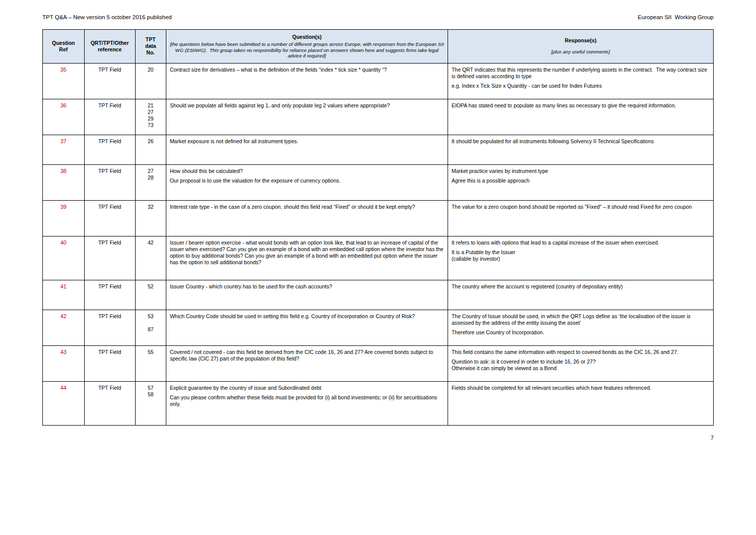TPT Q&A – New version 5 october 2016 published
European SII Working Group
| Question Ref | QRT/TPT/Other reference | TPT data No. | Question(s) [the questions below have been submitted to a number of different groups across Europe, with responses from the European SII WG (ESIIWG). This group takes no responsibility for reliance placed on answers shown here and suggests firms take legal advice if required] | Response(s) [plus any useful comments] |
| --- | --- | --- | --- | --- |
| 35 | TPT Field | 20 | Contract size for derivatives – what is the definition of the fields “index * tick size * quantity “? | The QRT indicates that this represents the number if underlying assets in the contract. The way contract size is defined varies according to type e.g. Index x Tick Size x Quantity - can be used for Index Futures |
| 36 | TPT Field | 21 27 29 73 | Should we populate all fields against leg 1, and only populate leg 2 values where appropriate? | EIOPA has stated need to populate as many lines as necessary to give the required information. |
| 37 | TPT Field | 26 | Market exposure is not defined for all instrument types. | It should be populated for all instruments following Solvency II Technical Specifications |
| 38 | TPT Field | 27 28 | How should this be calculated? Our proposal is to use the valuation for the exposure of currency options. | Market practice varies by instrument type Agree this is a possible approach |
| 39 | TPT Field | 32 | Interest rate type - in the case of a zero coupon, should this field read “Fixed” or should it be kept empty? | The value for a zero coupon bond should be reported as "Fixed" – it should read Fixed for zero coupon |
| 40 | TPT Field | 42 | Issuer / bearer option exercise - what would bonds with an option look like, that lead to an increase of capital of the issuer when exercised? Can you give an example of a bond with an embedded call option where the investor has the option to buy additional bonds? Can you give an example of a bond with an embedded put option where the issuer has the option to sell additional bonds? | It refers to loans with options that lead to a capital increase of the issuer when exercised. It is a Putable by the Issuer (callable by investor) |
| 41 | TPT Field | 52 | Issuer Country - which country has to be used for the cash accounts? | The country where the account is registered (country of depositary entity) |
| 42 | TPT Field | 53 87 | Which Country Code should be used in setting this field e.g. Country of Incorporation or Country of Risk? | The Country of Issue should be used, in which the QRT Logs define as ‘the localisation of the issuer is assessed by the address of the entity issuing the asset’ Therefore use Country of Incorporation. |
| 43 | TPT Field | 55 | Covered / not covered - can this field be derived from the CIC code 16, 26 and 27? Are covered bonds subject to specific law (CIC 27) part of the population of this field? | This field contains the same information with respect to covered bonds as the CIC 16, 26 and 27. Question to ask: is it covered in order to include 16, 26 or 27? Otherwise it can simply be viewed as a Bond |
| 44 | TPT Field | 57 58 | Explicit guarantee by the country of issue and Subordinated debt Can you please confirm whether these fields must be provided for (i) all bond investments; or (ii) for securitisations only. | Fields should be completed for all relevant securities which have features referenced. |
7